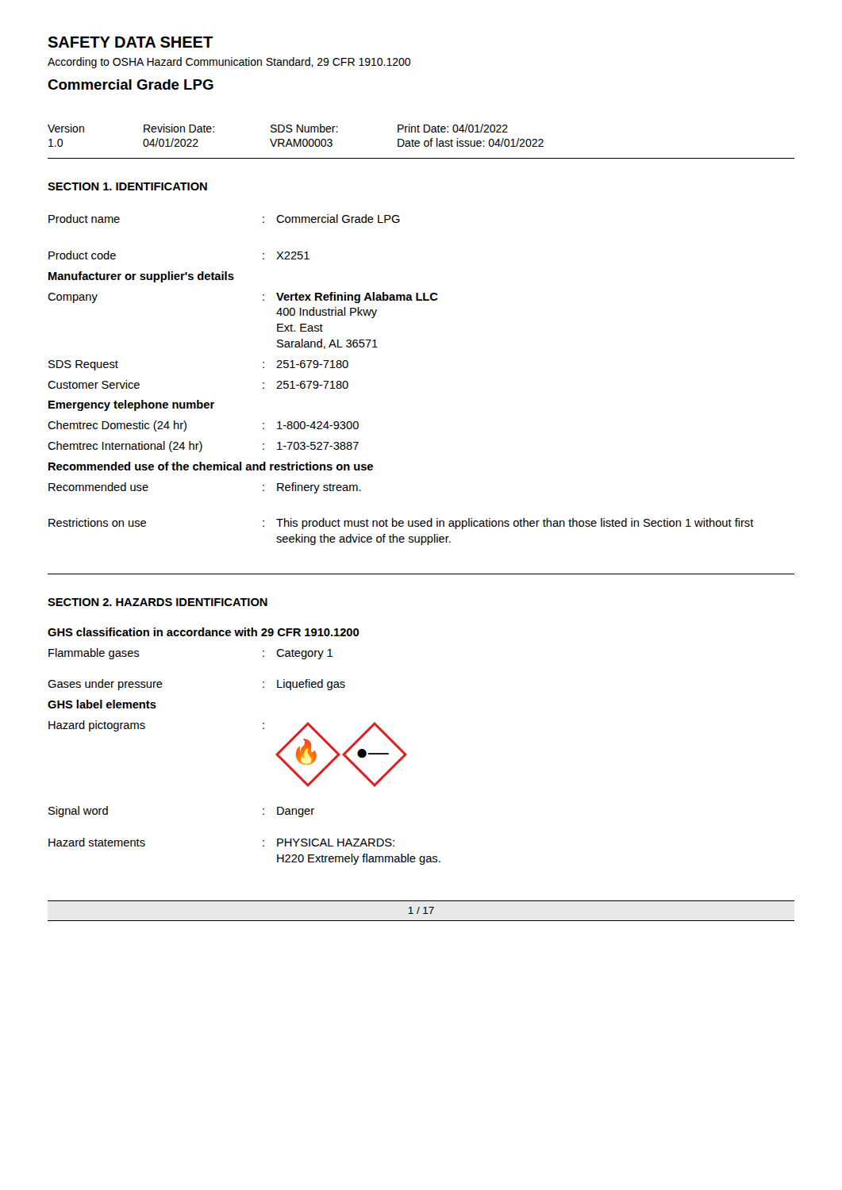SAFETY DATA SHEET
According to OSHA Hazard Communication Standard, 29 CFR 1910.1200
Commercial Grade LPG
| Version 1.0 | Revision Date: 04/01/2022 | SDS Number: VRAM00003 | Print Date: 04/01/2022 Date of last issue: 04/01/2022 |
SECTION 1. IDENTIFICATION
| Product name | : | Commercial Grade LPG |
| Product code | : | X2251 |
| Manufacturer or supplier's details |
| Company | : | Vertex Refining Alabama LLC 400 Industrial Pkwy Ext. East Saraland, AL 36571 |
| SDS Request | : | 251-679-7180 |
| Customer Service | : | 251-679-7180 |
| Emergency telephone number |
| Chemtrec Domestic (24 hr) | : | 1-800-424-9300 |
| Chemtrec International (24 hr) | : | 1-703-527-3887 |
| Recommended use of the chemical and restrictions on use |
| Recommended use | : | Refinery stream. |
| Restrictions on use | : | This product must not be used in applications other than those listed in Section 1 without first seeking the advice of the supplier. |
SECTION 2. HAZARDS IDENTIFICATION
| GHS classification in accordance with 29 CFR 1910.1200 |
| Flammable gases | : | Category 1 |
| Gases under pressure | : | Liquefied gas |
| GHS label elements |
| Hazard pictograms | : | 🔥 ●— |
| Signal word | : | Danger |
| Hazard statements | : | PHYSICAL HAZARDS: H220 Extremely flammable gas. |
1 / 17